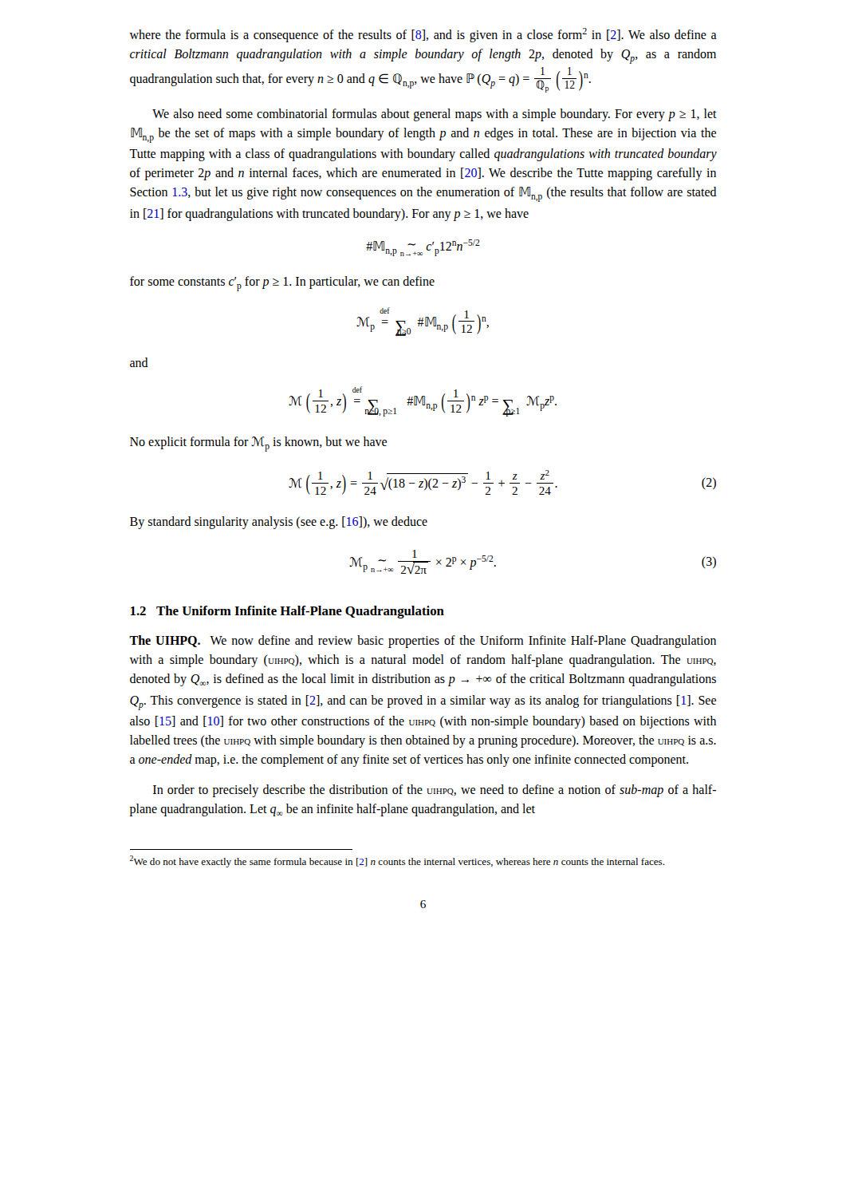where the formula is a consequence of the results of [8], and is given in a close form2 in [2]. We also define a critical Boltzmann quadrangulation with a simple boundary of length 2p, denoted by Qp, as a random quadrangulation such that, for every n ≥ 0 and q ∈ ℚn,p, we have ℙ (Qp = q) = 1 ℚp (112)n.
We also need some combinatorial formulas about general maps with a simple boundary. For every p ≥ 1, let 𝕄n,p be the set of maps with a simple boundary of length p and n edges in total. These are in bijection via the Tutte mapping with a class of quadrangulations with boundary called quadrangulations with truncated boundary of perimeter 2p and n internal faces, which are enumerated in [20]. We describe the Tutte mapping carefully in Section 1.3, but let us give right now consequences on the enumeration of 𝕄n,p (the results that follow are stated in [21] for quadrangulations with truncated boundary). For any p ≥ 1, we have
#𝕄n,p ∼n→+∞ c′p12nn−5/2
for some constants c′p for p ≥ 1. In particular, we can define
ℳp def= ∑n≥0 #𝕄n,p (112)n,
and
ℳ (112, z) def= ∑n≥0, p≥1 #𝕄n,p (112)n zp = ∑p≥1 ℳpzp.
No explicit formula for ℳp is known, but we have
ℳ (112, z) = 124(18 − z)(2 − z)3 − 12 + z 2 − z224. (2)
By standard singularity analysis (see e.g. [16]), we deduce
ℳp ∼n→+∞ 122π × 2p × p−5/2. (3)
1.2 The Uniform Infinite Half-Plane Quadrangulation
The UIHPQ. We now define and review basic properties of the Uniform Infinite Half-Plane Quadrangulation with a simple boundary (uihpq), which is a natural model of random half-plane quadrangulation. The uihpq, denoted by Q∞, is defined as the local limit in distribution as p → +∞ of the critical Boltzmann quadrangulations Qp. This convergence is stated in [2], and can be proved in a similar way as its analog for triangulations [1]. See also [15] and [10] for two other constructions of the uihpq (with non-simple boundary) based on bijections with labelled trees (the uihpq with simple boundary is then obtained by a pruning procedure). Moreover, the uihpq is a.s. a one-ended map, i.e. the complement of any finite set of vertices has only one infinite connected component.
In order to precisely describe the distribution of the uihpq, we need to define a notion of sub-map of a half-plane quadrangulation. Let q∞ be an infinite half-plane quadrangulation, and let
2We do not have exactly the same formula because in [2] n counts the internal vertices, whereas here n counts the internal faces.
6